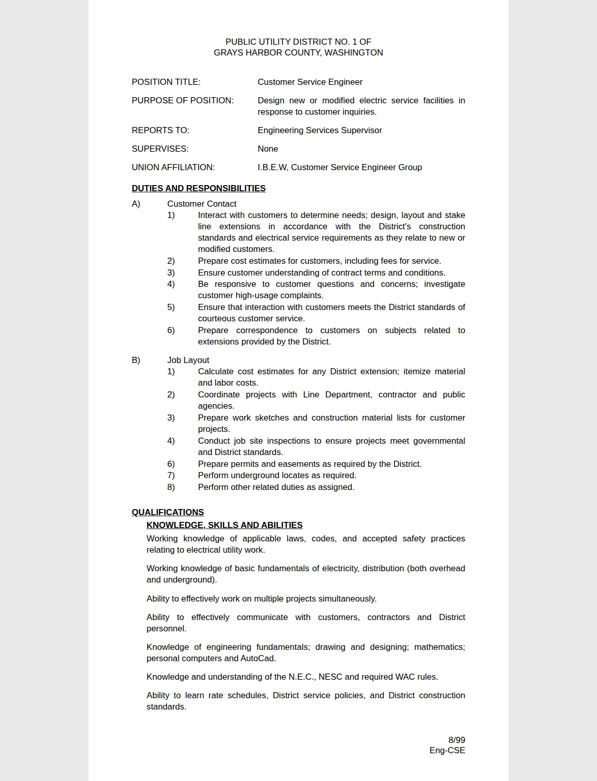PUBLIC UTILITY DISTRICT NO. 1 OF
GRAYS HARBOR COUNTY, WASHINGTON
POSITION TITLE:
Customer Service Engineer
PURPOSE OF POSITION:
Design new or modified electric service facilities in response to customer inquiries.
REPORTS TO:
Engineering Services Supervisor
SUPERVISES:
None
UNION AFFILIATION:
I.B.E.W, Customer Service Engineer Group
DUTIES AND RESPONSIBILITIES
A) Customer Contact
1) Interact with customers to determine needs; design, layout and stake line extensions in accordance with the District's construction standards and electrical service requirements as they relate to new or modified customers.
2) Prepare cost estimates for customers, including fees for service.
3) Ensure customer understanding of contract terms and conditions.
4) Be responsive to customer questions and concerns; investigate customer high-usage complaints.
5) Ensure that interaction with customers meets the District standards of courteous customer service.
6) Prepare correspondence to customers on subjects related to extensions provided by the District.
B) Job Layout
1) Calculate cost estimates for any District extension; itemize material and labor costs.
2) Coordinate projects with Line Department, contractor and public agencies.
3) Prepare work sketches and construction material lists for customer projects.
4) Conduct job site inspections to ensure projects meet governmental and District standards.
6) Prepare permits and easements as required by the District.
7) Perform underground locates as required.
8) Perform other related duties as assigned.
QUALIFICATIONS
KNOWLEDGE, SKILLS AND ABILITIES
Working knowledge of applicable laws, codes, and accepted safety practices relating to electrical utility work.
Working knowledge of basic fundamentals of electricity, distribution (both overhead and underground).
Ability to effectively work on multiple projects simultaneously.
Ability to effectively communicate with customers, contractors and District personnel.
Knowledge of engineering fundamentals; drawing and designing; mathematics; personal computers and AutoCad.
Knowledge and understanding of the N.E.C., NESC and required WAC rules.
Ability to learn rate schedules, District service policies, and District construction standards.
8/99
Eng-CSE